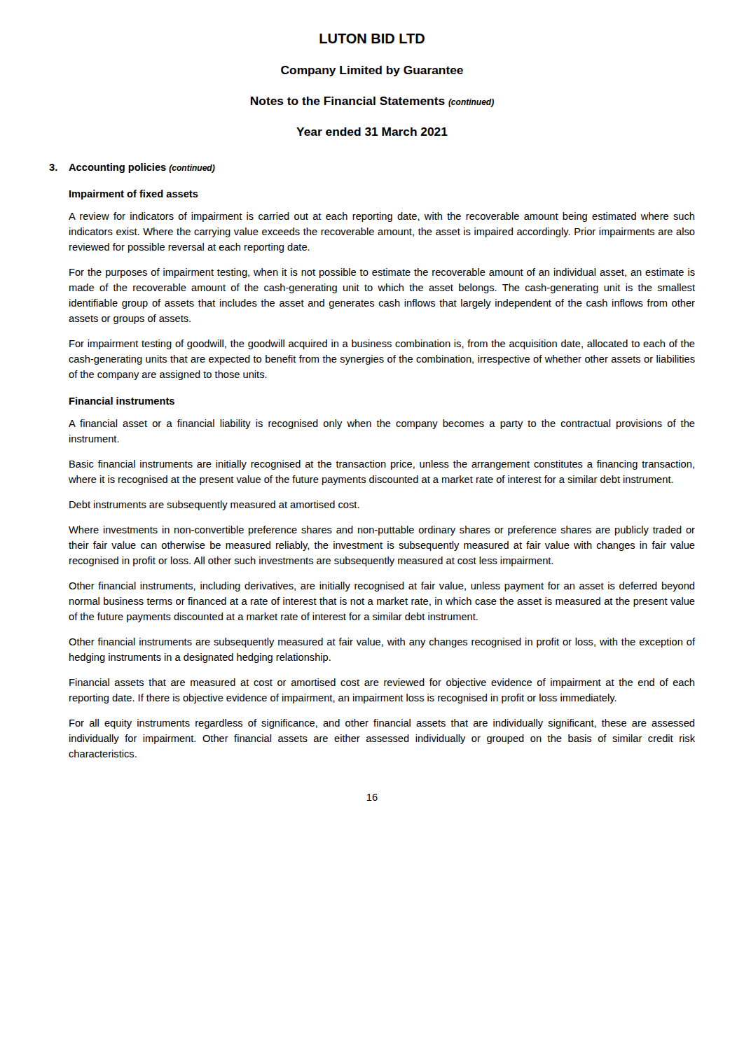LUTON BID LTD
Company Limited by Guarantee
Notes to the Financial Statements (continued)
Year ended 31 March 2021
3. Accounting policies (continued)
Impairment of fixed assets
A review for indicators of impairment is carried out at each reporting date, with the recoverable amount being estimated where such indicators exist. Where the carrying value exceeds the recoverable amount, the asset is impaired accordingly. Prior impairments are also reviewed for possible reversal at each reporting date.
For the purposes of impairment testing, when it is not possible to estimate the recoverable amount of an individual asset, an estimate is made of the recoverable amount of the cash-generating unit to which the asset belongs. The cash-generating unit is the smallest identifiable group of assets that includes the asset and generates cash inflows that largely independent of the cash inflows from other assets or groups of assets.
For impairment testing of goodwill, the goodwill acquired in a business combination is, from the acquisition date, allocated to each of the cash-generating units that are expected to benefit from the synergies of the combination, irrespective of whether other assets or liabilities of the company are assigned to those units.
Financial instruments
A financial asset or a financial liability is recognised only when the company becomes a party to the contractual provisions of the instrument.
Basic financial instruments are initially recognised at the transaction price, unless the arrangement constitutes a financing transaction, where it is recognised at the present value of the future payments discounted at a market rate of interest for a similar debt instrument.
Debt instruments are subsequently measured at amortised cost.
Where investments in non-convertible preference shares and non-puttable ordinary shares or preference shares are publicly traded or their fair value can otherwise be measured reliably, the investment is subsequently measured at fair value with changes in fair value recognised in profit or loss. All other such investments are subsequently measured at cost less impairment.
Other financial instruments, including derivatives, are initially recognised at fair value, unless payment for an asset is deferred beyond normal business terms or financed at a rate of interest that is not a market rate, in which case the asset is measured at the present value of the future payments discounted at a market rate of interest for a similar debt instrument.
Other financial instruments are subsequently measured at fair value, with any changes recognised in profit or loss, with the exception of hedging instruments in a designated hedging relationship.
Financial assets that are measured at cost or amortised cost are reviewed for objective evidence of impairment at the end of each reporting date. If there is objective evidence of impairment, an impairment loss is recognised in profit or loss immediately.
For all equity instruments regardless of significance, and other financial assets that are individually significant, these are assessed individually for impairment. Other financial assets are either assessed individually or grouped on the basis of similar credit risk characteristics.
16